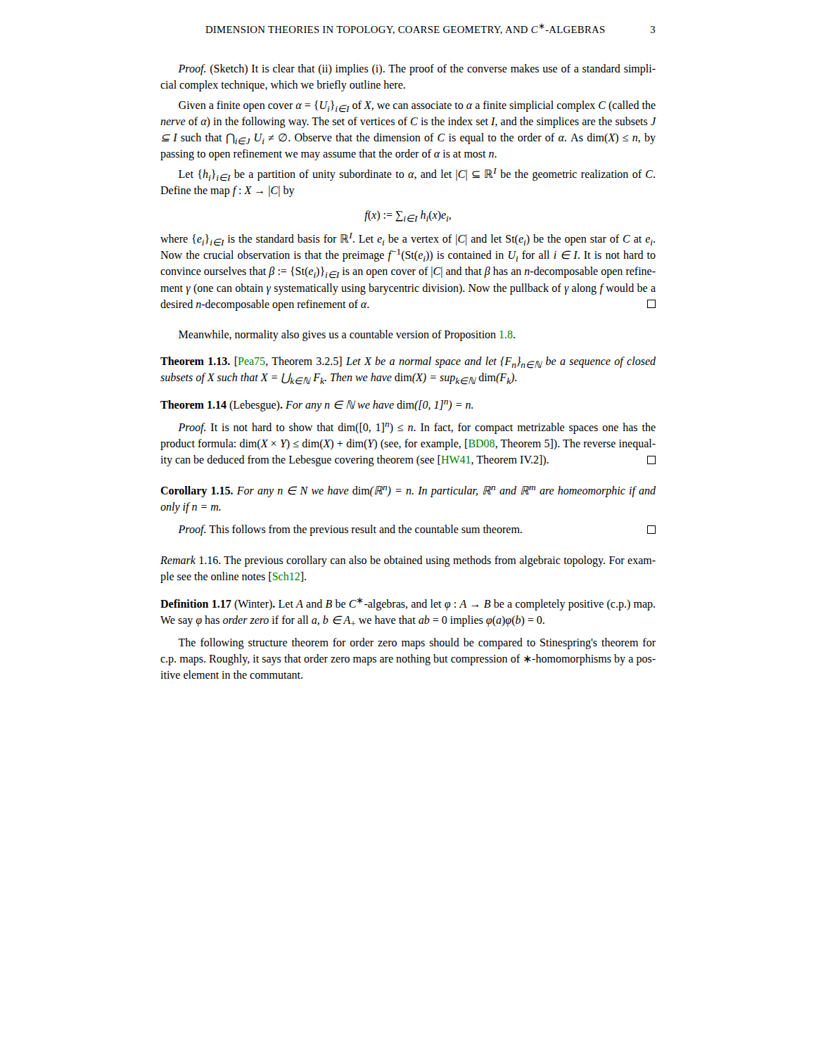DIMENSION THEORIES IN TOPOLOGY, COARSE GEOMETRY, AND C∗-ALGEBRAS 3
Proof. (Sketch) It is clear that (ii) implies (i). The proof of the converse makes use of a standard simplicial complex technique, which we briefly outline here.
Given a finite open cover α = {Ui}i∈I of X, we can associate to α a finite simplicial complex C (called the nerve of α) in the following way. The set of vertices of C is the index set I, and the simplices are the subsets J ⊆ I such that ⋂i∈J Ui ≠ ∅. Observe that the dimension of C is equal to the order of α. As dim(X) ≤ n, by passing to open refinement we may assume that the order of α is at most n.
Let {hi}i∈I be a partition of unity subordinate to α, and let |C| ⊆ ℝI be the geometric realization of C. Define the map f : X → |C| by
f(x) := ∑i∈I hi(x)ei,
where {ei}i∈I is the standard basis for ℝI. Let ei be a vertex of |C| and let St(ei) be the open star of C at ei. Now the crucial observation is that the preimage f−1(St(ei)) is contained in Ui for all i ∈ I. It is not hard to convince ourselves that β := {St(ei)}i∈I is an open cover of |C| and that β has an n-decomposable open refinement γ (one can obtain γ systematically using barycentric division). Now the pullback of γ along f would be a desired n-decomposable open refinement of α.
Meanwhile, normality also gives us a countable version of Proposition 1.8.
Theorem 1.13. [Pea75, Theorem 3.2.5] Let X be a normal space and let {Fn}n∈ℕ be a sequence of closed subsets of X such that X = ⋃k∈ℕ Fk. Then we have dim(X) = supk∈ℕ dim(Fk).
Theorem 1.14 (Lebesgue). For any n ∈ ℕ we have dim([0, 1]n) = n.
Proof. It is not hard to show that dim([0, 1]n) ≤ n. In fact, for compact metrizable spaces one has the product formula: dim(X × Y) ≤ dim(X) + dim(Y) (see, for example, [BD08, Theorem 5]). The reverse inequality can be deduced from the Lebesgue covering theorem (see [HW41, Theorem IV.2]).
Corollary 1.15. For any n ∈ N we have dim(ℝn) = n. In particular, ℝn and ℝm are homeomorphic if and only if n = m.
Proof. This follows from the previous result and the countable sum theorem.
Remark 1.16. The previous corollary can also be obtained using methods from algebraic topology. For example see the online notes [Sch12].
Definition 1.17 (Winter). Let A and B be C∗-algebras, and let φ : A → B be a completely positive (c.p.) map. We say φ has order zero if for all a, b ∈ A+ we have that ab = 0 implies φ(a)φ(b) = 0.
The following structure theorem for order zero maps should be compared to Stinespring's theorem for c.p. maps. Roughly, it says that order zero maps are nothing but compression of ∗-homomorphisms by a positive element in the commutant.